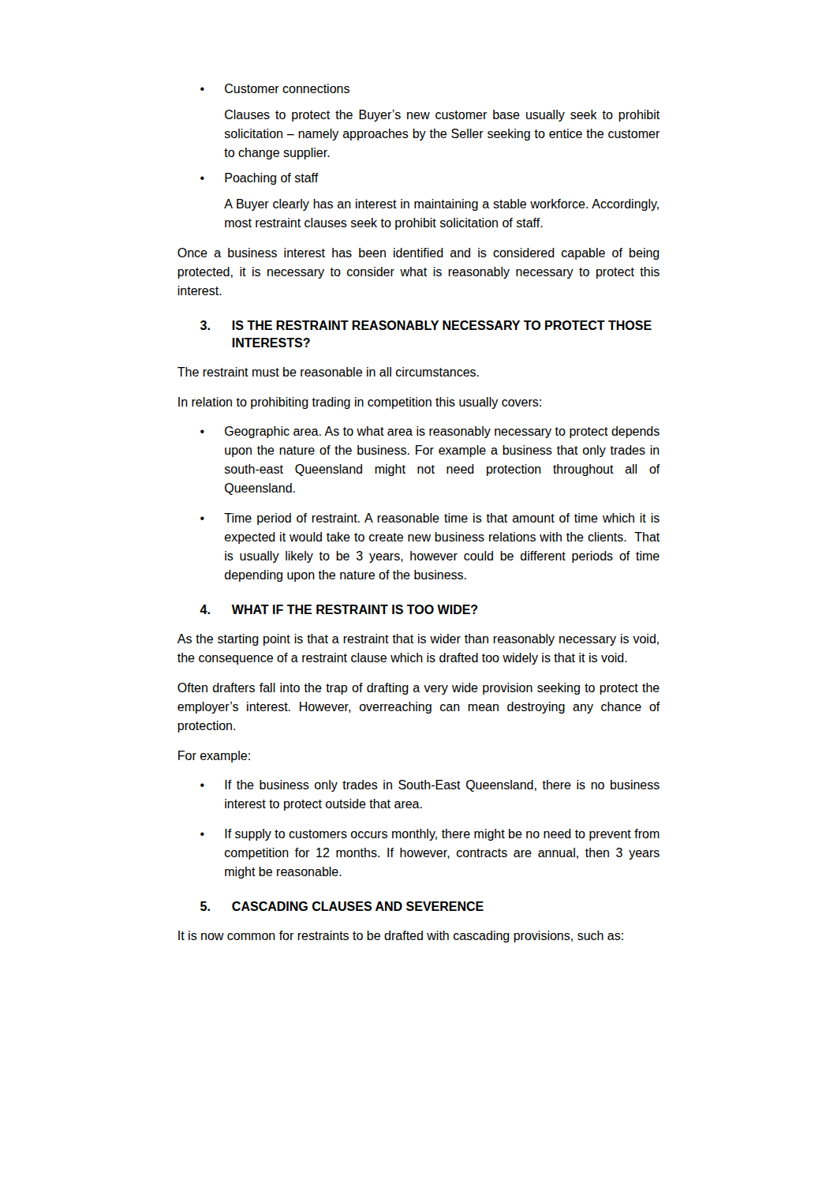Customer connections
Clauses to protect the Buyer’s new customer base usually seek to prohibit solicitation – namely approaches by the Seller seeking to entice the customer to change supplier.
Poaching of staff
A Buyer clearly has an interest in maintaining a stable workforce. Accordingly, most restraint clauses seek to prohibit solicitation of staff.
Once a business interest has been identified and is considered capable of being protected, it is necessary to consider what is reasonably necessary to protect this interest.
3. Is the restraint reasonably necessary to protect those interests?
The restraint must be reasonable in all circumstances.
In relation to prohibiting trading in competition this usually covers:
Geographic area. As to what area is reasonably necessary to protect depends upon the nature of the business. For example a business that only trades in south-east Queensland might not need protection throughout all of Queensland.
Time period of restraint. A reasonable time is that amount of time which it is expected it would take to create new business relations with the clients. That is usually likely to be 3 years, however could be different periods of time depending upon the nature of the business.
4. What if the restraint is too wide?
As the starting point is that a restraint that is wider than reasonably necessary is void, the consequence of a restraint clause which is drafted too widely is that it is void.
Often drafters fall into the trap of drafting a very wide provision seeking to protect the employer’s interest. However, overreaching can mean destroying any chance of protection.
For example:
If the business only trades in South-East Queensland, there is no business interest to protect outside that area.
If supply to customers occurs monthly, there might be no need to prevent from competition for 12 months. If however, contracts are annual, then 3 years might be reasonable.
5. Cascading clauses and severence
It is now common for restraints to be drafted with cascading provisions, such as: